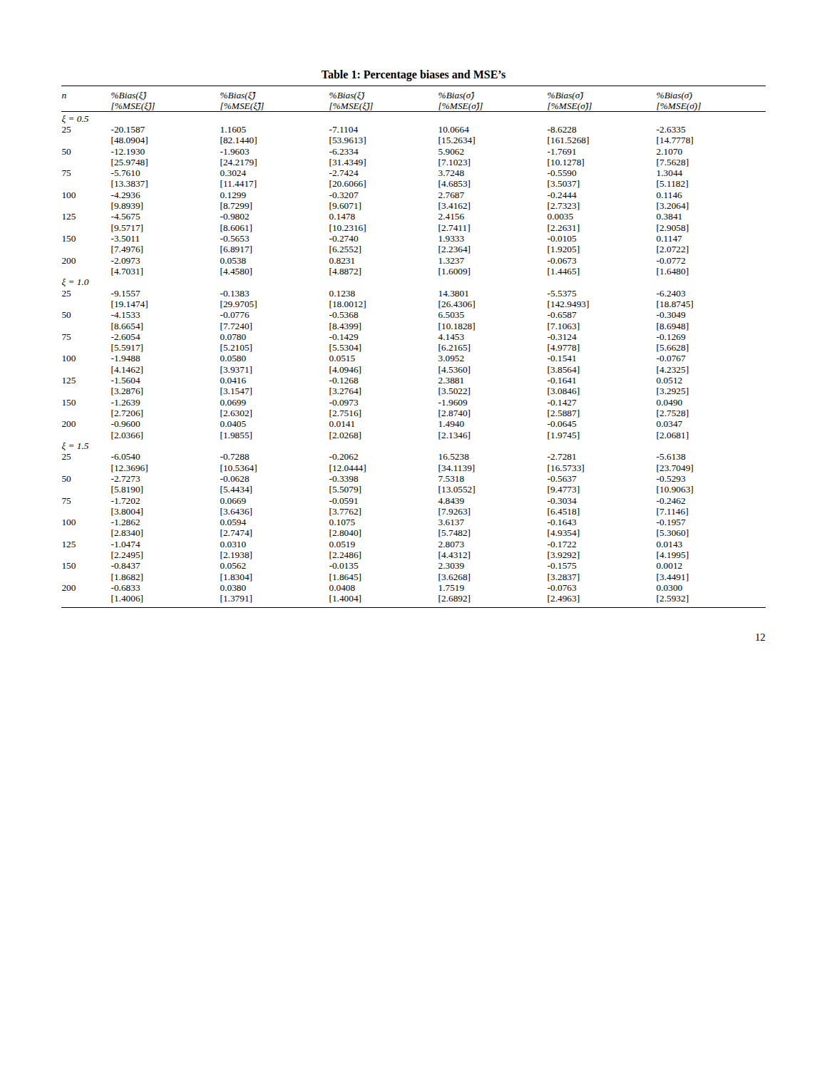Table 1: Percentage biases and MSE’s
| n | % Bias ( ξ̂ ) | % Bias ( ξ̃̂ ) | % Bias ( ξ̆ ) | % Bias ( σ̂ ) | % Bias ( σ̃ ) | % Bias ( σ̄ ) |
| | [% MSE ( ξ̂ )] | [% MSE ( ξ̃̂ )] | [% MSE ( ξ̆ )] | [% MSE ( σ̂ )] | [% MSE ( σ̃ )] | [% MSE ( σ̄ )] |
| ξ = 0.5 |
| 25 | -20.1587 | 1.1605 | -7.1104 | 10.0664 | -8.6228 | -2.6335 |
| | [48.0904] | [82.1440] | [53.9613] | [15.2634] | [161.5268] | [14.7778] |
| 50 | -12.1930 | -1.9603 | -6.2334 | 5.9062 | -1.7691 | 2.1070 |
| | [25.9748] | [24.2179] | [31.4349] | [7.1023] | [10.1278] | [7.5628] |
| 75 | -5.7610 | 0.3024 | -2.7424 | 3.7248 | -0.5590 | 1.3044 |
| | [13.3837] | [11.4417] | [20.6066] | [4.6853] | [3.5037] | [5.1182] |
| 100 | -4.2936 | 0.1299 | -0.3207 | 2.7687 | -0.2444 | 0.1146 |
| | [9.8939] | [8.7299] | [9.6071] | [3.4162] | [2.7323] | [3.2064] |
| 125 | -4.5675 | -0.9802 | 0.1478 | 2.4156 | 0.0035 | 0.3841 |
| | [9.5717] | [8.6061] | [10.2316] | [2.7411] | [2.2631] | [2.9058] |
| 150 | -3.5011 | -0.5653 | -0.2740 | 1.9333 | -0.0105 | 0.1147 |
| | [7.4976] | [6.8917] | [6.2552] | [2.2364] | [1.9205] | [2.0722] |
| 200 | -2.0973 | 0.0538 | 0.8231 | 1.3237 | -0.0673 | -0.0772 |
| | [4.7031] | [4.4580] | [4.8872] | [1.6009] | [1.4465] | [1.6480] |
| ξ = 1.0 |
| 25 | -9.1557 | -0.1383 | 0.1238 | 14.3801 | -5.5375 | -6.2403 |
| | [19.1474] | [29.9705] | [18.0012] | [26.4306] | [142.9493] | [18.8745] |
| 50 | -4.1533 | -0.0776 | -0.5368 | 6.5035 | -0.6587 | -0.3049 |
| | [8.6654] | [7.7240] | [8.4399] | [10.1828] | [7.1063] | [8.6948] |
| 75 | -2.6054 | 0.0780 | -0.1429 | 4.1453 | -0.3124 | -0.1269 |
| | [5.5917] | [5.2105] | [5.5304] | [6.2165] | [4.9778] | [5.6628] |
| 100 | -1.9488 | 0.0580 | 0.0515 | 3.0952 | -0.1541 | -0.0767 |
| | [4.1462] | [3.9371] | [4.0946] | [4.5360] | [3.8564] | [4.2325] |
| 125 | -1.5604 | 0.0416 | -0.1268 | 2.3881 | -0.1641 | 0.0512 |
| | [3.2876] | [3.1547] | [3.2764] | [3.5022] | [3.0846] | [3.2925] |
| 150 | -1.2639 | 0.0699 | -0.0973 | -1.9609 | -0.1427 | 0.0490 |
| | [2.7206] | [2.6302] | [2.7516] | [2.8740] | [2.5887] | [2.7528] |
| 200 | -0.9600 | 0.0405 | 0.0141 | 1.4940 | -0.0645 | 0.0347 |
| | [2.0366] | [1.9855] | [2.0268] | [2.1346] | [1.9745] | [2.0681] |
| ξ = 1.5 |
| 25 | -6.0540 | -0.7288 | -0.2062 | 16.5238 | -2.7281 | -5.6138 |
| | [12.3696] | [10.5364] | [12.0444] | [34.1139] | [16.5733] | [23.7049] |
| 50 | -2.7273 | -0.0628 | -0.3398 | 7.5318 | -0.5637 | -0.5293 |
| | [5.8190] | [5.4434] | [5.5079] | [13.0552] | [9.4773] | [10.9063] |
| 75 | -1.7202 | 0.0669 | -0.0591 | 4.8439 | -0.3034 | -0.2462 |
| | [3.8004] | [3.6436] | [3.7762] | [7.9263] | [6.4518] | [7.1146] |
| 100 | -1.2862 | 0.0594 | 0.1075 | 3.6137 | -0.1643 | -0.1957 |
| | [2.8340] | [2.7474] | [2.8040] | [5.7482] | [4.9354] | [5.3060] |
| 125 | -1.0474 | 0.0310 | 0.0519 | 2.8073 | -0.1722 | 0.0143 |
| | [2.2495] | [2.1938] | [2.2486] | [4.4312] | [3.9292] | [4.1995] |
| 150 | -0.8437 | 0.0562 | -0.0135 | 2.3039 | -0.1575 | 0.0012 |
| | [1.8682] | [1.8304] | [1.8645] | [3.6268] | [3.2837] | [3.4491] |
| 200 | -0.6833 | 0.0380 | 0.0408 | 1.7519 | -0.0763 | 0.0300 |
| | [1.4006] | [1.3791] | [1.4004] | [2.6892] | [2.4963] | [2.5932] |
12